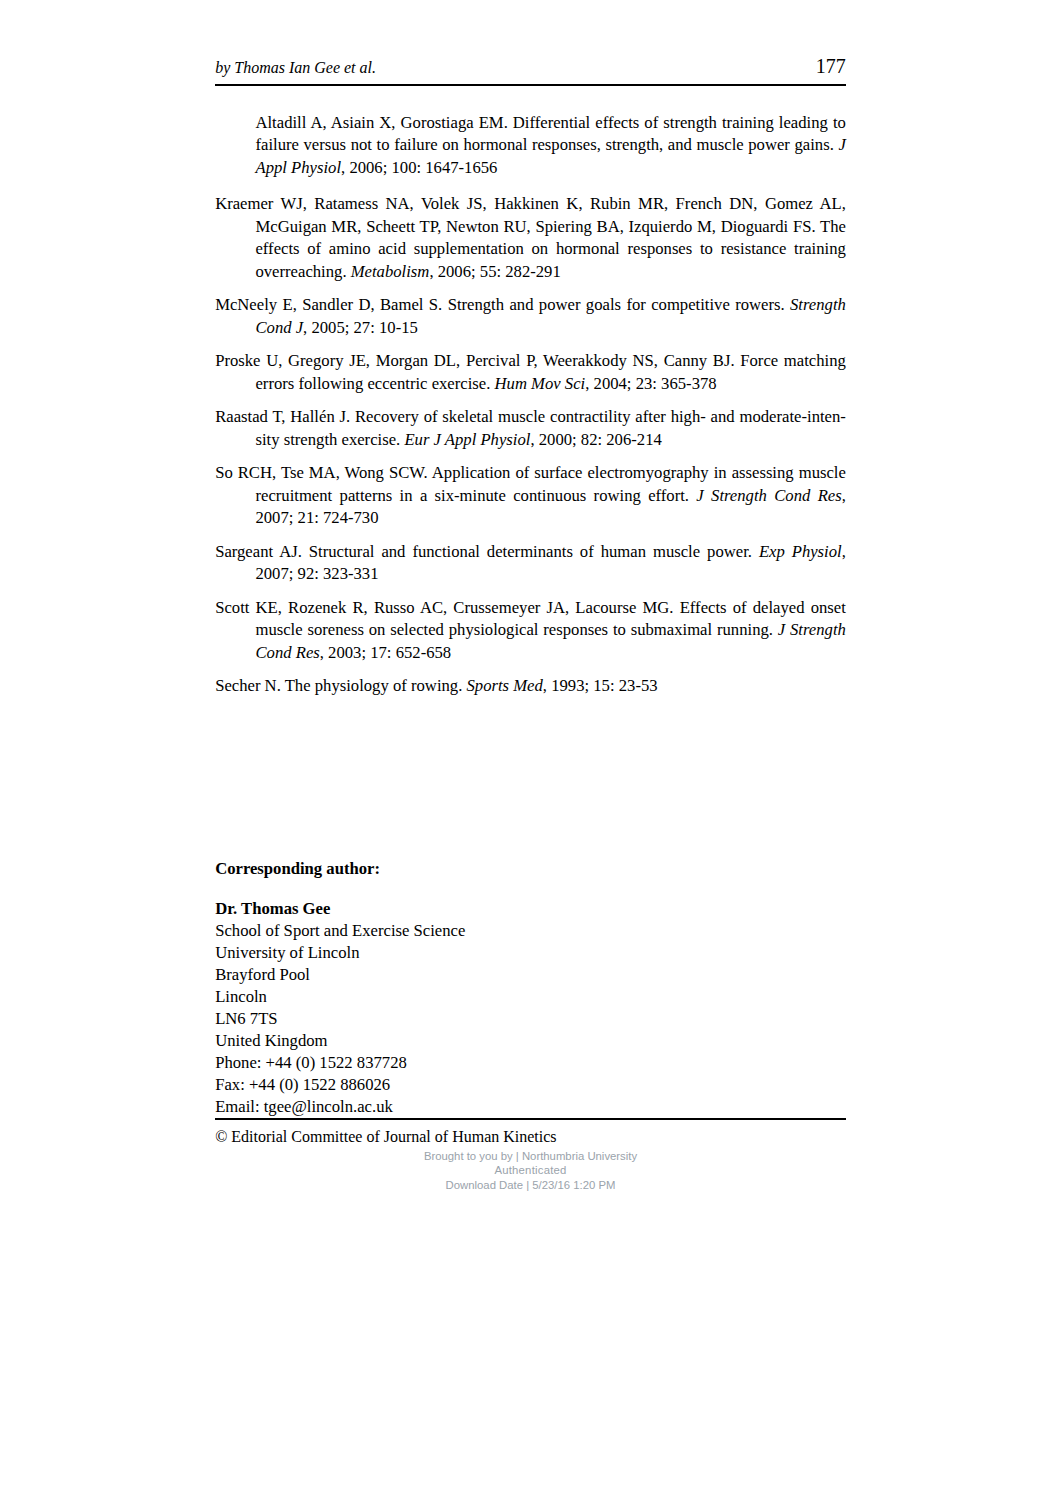by Thomas Ian Gee et al. 177
Altadill A, Asiain X, Gorostiaga EM. Differential effects of strength training leading to failure versus not to failure on hormonal responses, strength, and muscle power gains. J Appl Physiol, 2006; 100: 1647-1656
Kraemer WJ, Ratamess NA, Volek JS, Hakkinen K, Rubin MR, French DN, Gomez AL, McGuigan MR, Scheett TP, Newton RU, Spiering BA, Izquierdo M, Dioguardi FS. The effects of amino acid supplementation on hormonal responses to resistance training overreaching. Metabolism, 2006; 55: 282-291
McNeely E, Sandler D, Bamel S. Strength and power goals for competitive rowers. Strength Cond J, 2005; 27: 10-15
Proske U, Gregory JE, Morgan DL, Percival P, Weerakkody NS, Canny BJ. Force matching errors following eccentric exercise. Hum Mov Sci, 2004; 23: 365-378
Raastad T, Hallén J. Recovery of skeletal muscle contractility after high- and moderate-intensity strength exercise. Eur J Appl Physiol, 2000; 82: 206-214
So RCH, Tse MA, Wong SCW. Application of surface electromyography in assessing muscle recruitment patterns in a six-minute continuous rowing effort. J Strength Cond Res, 2007; 21: 724-730
Sargeant AJ. Structural and functional determinants of human muscle power. Exp Physiol, 2007; 92: 323-331
Scott KE, Rozenek R, Russo AC, Crussemeyer JA, Lacourse MG. Effects of delayed onset muscle soreness on selected physiological responses to submaximal running. J Strength Cond Res, 2003; 17: 652-658
Secher N. The physiology of rowing. Sports Med, 1993; 15: 23-53
Corresponding author:
Dr. Thomas Gee
School of Sport and Exercise Science
University of Lincoln
Brayford Pool
Lincoln
LN6 7TS
United Kingdom
Phone: +44 (0) 1522 837728
Fax: +44 (0) 1522 886026
Email: tgee@lincoln.ac.uk
© Editorial Committee of Journal of Human Kinetics
Brought to you by | Northumbria University
Authenticated
Download Date | 5/23/16 1:20 PM